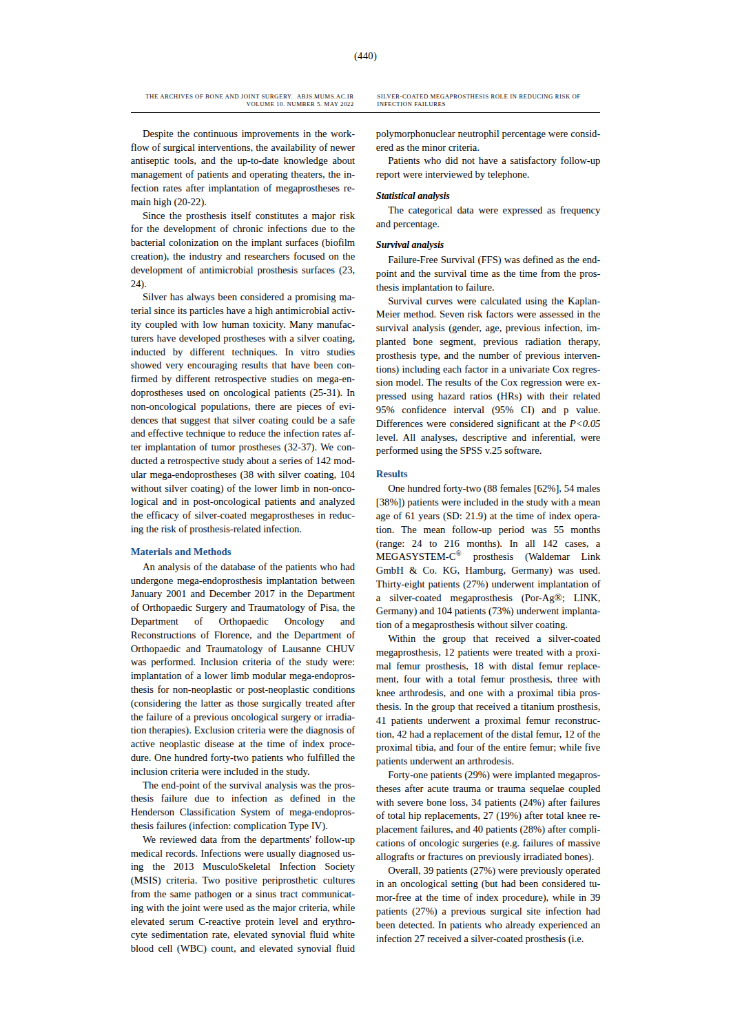(440)
THE ARCHIVES OF BONE AND JOINT SURGERY. ABJS.MUMS.AC.IR
VOLUME 10. NUMBER 5. MAY 2022
SILVER-COATED MEGAPROSTHESIS ROLE IN REDUCING RISK OF INFECTION FAILURES
Despite the continuous improvements in the workflow of surgical interventions, the availability of newer antiseptic tools, and the up-to-date knowledge about management of patients and operating theaters, the infection rates after implantation of megaprostheses remain high (20-22).
Since the prosthesis itself constitutes a major risk for the development of chronic infections due to the bacterial colonization on the implant surfaces (biofilm creation), the industry and researchers focused on the development of antimicrobial prosthesis surfaces (23, 24).
Silver has always been considered a promising material since its particles have a high antimicrobial activity coupled with low human toxicity. Many manufacturers have developed prostheses with a silver coating, inducted by different techniques. In vitro studies showed very encouraging results that have been confirmed by different retrospective studies on mega-endoprostheses used on oncological patients (25-31). In non-oncological populations, there are pieces of evidences that suggest that silver coating could be a safe and effective technique to reduce the infection rates after implantation of tumor prostheses (32-37). We conducted a retrospective study about a series of 142 modular mega-endoprostheses (38 with silver coating, 104 without silver coating) of the lower limb in non-oncological and in post-oncological patients and analyzed the efficacy of silver-coated megaprostheses in reducing the risk of prosthesis-related infection.
Materials and Methods
An analysis of the database of the patients who had undergone mega-endoprosthesis implantation between January 2001 and December 2017 in the Department of Orthopaedic Surgery and Traumatology of Pisa, the Department of Orthopaedic Oncology and Reconstructions of Florence, and the Department of Orthopaedic and Traumatology of Lausanne CHUV was performed. Inclusion criteria of the study were: implantation of a lower limb modular mega-endoprosthesis for non-neoplastic or post-neoplastic conditions (considering the latter as those surgically treated after the failure of a previous oncological surgery or irradiation therapies). Exclusion criteria were the diagnosis of active neoplastic disease at the time of index procedure. One hundred forty-two patients who fulfilled the inclusion criteria were included in the study.
The end-point of the survival analysis was the prosthesis failure due to infection as defined in the Henderson Classification System of mega-endoprosthesis failures (infection: complication Type IV).
We reviewed data from the departments' follow-up medical records. Infections were usually diagnosed using the 2013 MusculoSkeletal Infection Society (MSIS) criteria. Two positive periprosthetic cultures from the same pathogen or a sinus tract communicating with the joint were used as the major criteria, while elevated serum C-reactive protein level and erythrocyte sedimentation rate, elevated synovial fluid white blood cell (WBC) count, and elevated synovial fluid polymorphonuclear neutrophil percentage were considered as the minor criteria.
Patients who did not have a satisfactory follow-up report were interviewed by telephone.
Statistical analysis
The categorical data were expressed as frequency and percentage.
Survival analysis
Failure-Free Survival (FFS) was defined as the end-point and the survival time as the time from the prosthesis implantation to failure.
Survival curves were calculated using the Kaplan-Meier method. Seven risk factors were assessed in the survival analysis (gender, age, previous infection, implanted bone segment, previous radiation therapy, prosthesis type, and the number of previous interventions) including each factor in a univariate Cox regression model. The results of the Cox regression were expressed using hazard ratios (HRs) with their related 95% confidence interval (95% CI) and p value. Differences were considered significant at the P<0.05 level. All analyses, descriptive and inferential, were performed using the SPSS v.25 software.
Results
One hundred forty-two (88 females [62%], 54 males [38%]) patients were included in the study with a mean age of 61 years (SD: 21.9) at the time of index operation. The mean follow-up period was 55 months (range: 24 to 216 months). In all 142 cases, a MEGASYSTEM-C® prosthesis (Waldemar Link GmbH & Co. KG, Hamburg, Germany) was used. Thirty-eight patients (27%) underwent implantation of a silver-coated megaprosthesis (Por-Ag®; LINK, Germany) and 104 patients (73%) underwent implantation of a megaprosthesis without silver coating.
Within the group that received a silver-coated megaprosthesis, 12 patients were treated with a proximal femur prosthesis, 18 with distal femur replacement, four with a total femur prosthesis, three with knee arthrodesis, and one with a proximal tibia prosthesis. In the group that received a titanium prosthesis, 41 patients underwent a proximal femur reconstruction, 42 had a replacement of the distal femur, 12 of the proximal tibia, and four of the entire femur; while five patients underwent an arthrodesis.
Forty-one patients (29%) were implanted megaprostheses after acute trauma or trauma sequelae coupled with severe bone loss, 34 patients (24%) after failures of total hip replacements, 27 (19%) after total knee replacement failures, and 40 patients (28%) after complications of oncologic surgeries (e.g. failures of massive allografts or fractures on previously irradiated bones).
Overall, 39 patients (27%) were previously operated in an oncological setting (but had been considered tumor-free at the time of index procedure), while in 39 patients (27%) a previous surgical site infection had been detected. In patients who already experienced an infection 27 received a silver-coated prosthesis (i.e.